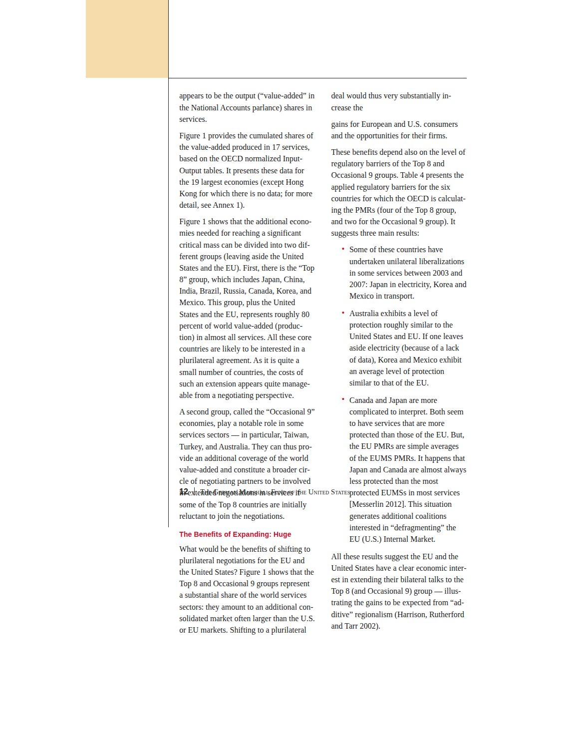appears to be the output (“value-added” in the National Accounts parlance) shares in services.
Figure 1 provides the cumulated shares of the value-added produced in 17 services, based on the OECD normalized Input-Output tables. It presents these data for the 19 largest economies (except Hong Kong for which there is no data; for more detail, see Annex 1).
Figure 1 shows that the additional economies needed for reaching a significant critical mass can be divided into two different groups (leaving aside the United States and the EU). First, there is the “Top 8” group, which includes Japan, China, India, Brazil, Russia, Canada, Korea, and Mexico. This group, plus the United States and the EU, represents roughly 80 percent of world value-added (production) in almost all services. All these core countries are likely to be interested in a plurilateral agreement. As it is quite a small number of countries, the costs of such an extension appears quite manageable from a negotiating perspective.
A second group, called the “Occasional 9” economies, play a notable role in some services sectors — in particular, Taiwan, Turkey, and Australia. They can thus provide an additional coverage of the world value-added and constitute a broader circle of negotiating partners to be involved in extended negotiations in services if some of the Top 8 countries are initially reluctant to join the negotiations.
The Benefits of Expanding: Huge
What would be the benefits of shifting to plurilateral negotiations for the EU and the United States? Figure 1 shows that the Top 8 and Occasional 9 groups represent a substantial share of the world services sectors: they amount to an additional consolidated market often larger than the U.S. or EU markets. Shifting to a plurilateral deal would thus very substantially increase the
gains for European and U.S. consumers and the opportunities for their firms.
These benefits depend also on the level of regulatory barriers of the Top 8 and Occasional 9 groups. Table 4 presents the applied regulatory barriers for the six countries for which the OECD is calculating the PMRs (four of the Top 8 group, and two for the Occasional 9 group). It suggests three main results:
Some of these countries have undertaken unilateral liberalizations in some services between 2003 and 2007: Japan in electricity, Korea and Mexico in transport.
Australia exhibits a level of protection roughly similar to the United States and EU. If one leaves aside electricity (because of a lack of data), Korea and Mexico exhibit an average level of protection similar to that of the EU.
Canada and Japan are more complicated to interpret. Both seem to have services that are more protected than those of the EU. But, the EU PMRs are simple averages of the EUMS PMRs. It happens that Japan and Canada are almost always less protected than the most protected EUMSs in most services [Messerlin 2012]. This situation generates additional coalitions interested in “defragmenting” the EU (U.S.) Internal Market.
All these results suggest the EU and the United States have a clear economic interest in extending their bilateral talks to the Top 8 (and Occasional 9) group — illustrating the gains to be expected from “additive” regionalism (Harrison, Rutherford and Tarr 2002).
12 The German Marshall Fund of the United States